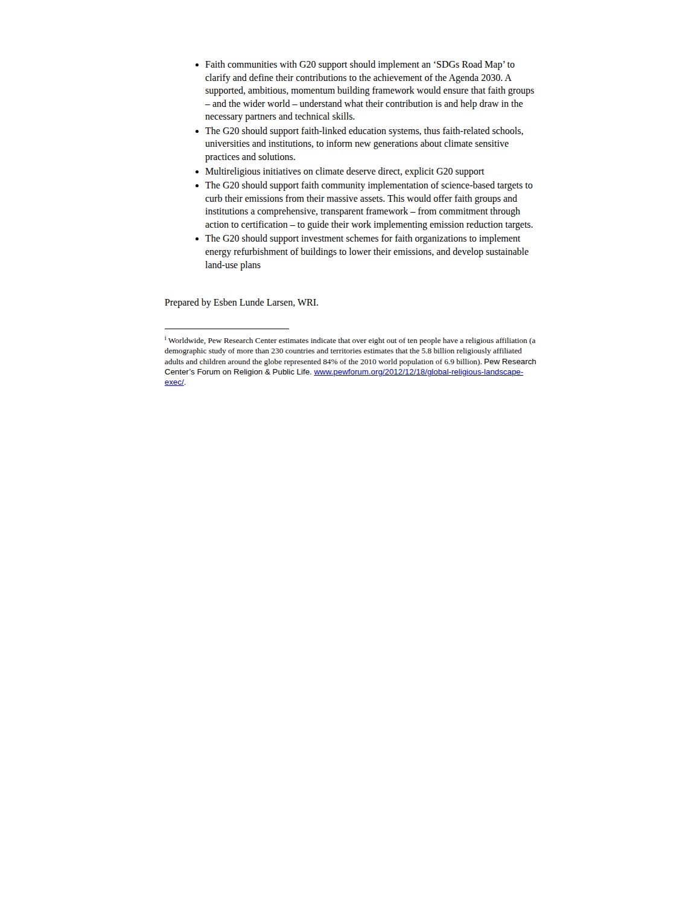Faith communities with G20 support should implement an ‘SDGs Road Map’ to clarify and define their contributions to the achievement of the Agenda 2030. A supported, ambitious, momentum building framework would ensure that faith groups – and the wider world – understand what their contribution is and help draw in the necessary partners and technical skills.
The G20 should support faith-linked education systems, thus faith-related schools, universities and institutions, to inform new generations about climate sensitive practices and solutions.
Multireligious initiatives on climate deserve direct, explicit G20 support
The G20 should support faith community implementation of science-based targets to curb their emissions from their massive assets. This would offer faith groups and institutions a comprehensive, transparent framework – from commitment through action to certification – to guide their work implementing emission reduction targets.
The G20 should support investment schemes for faith organizations to implement energy refurbishment of buildings to lower their emissions, and develop sustainable land-use plans
Prepared by Esben Lunde Larsen, WRI.
i Worldwide, Pew Research Center estimates indicate that over eight out of ten people have a religious affiliation (a demographic study of more than 230 countries and territories estimates that the 5.8 billion religiously affiliated adults and children around the globe represented 84% of the 2010 world population of 6.9 billion). Pew Research Center’s Forum on Religion & Public Life. www.pewforum.org/2012/12/18/global-religious-landscape-exec/.